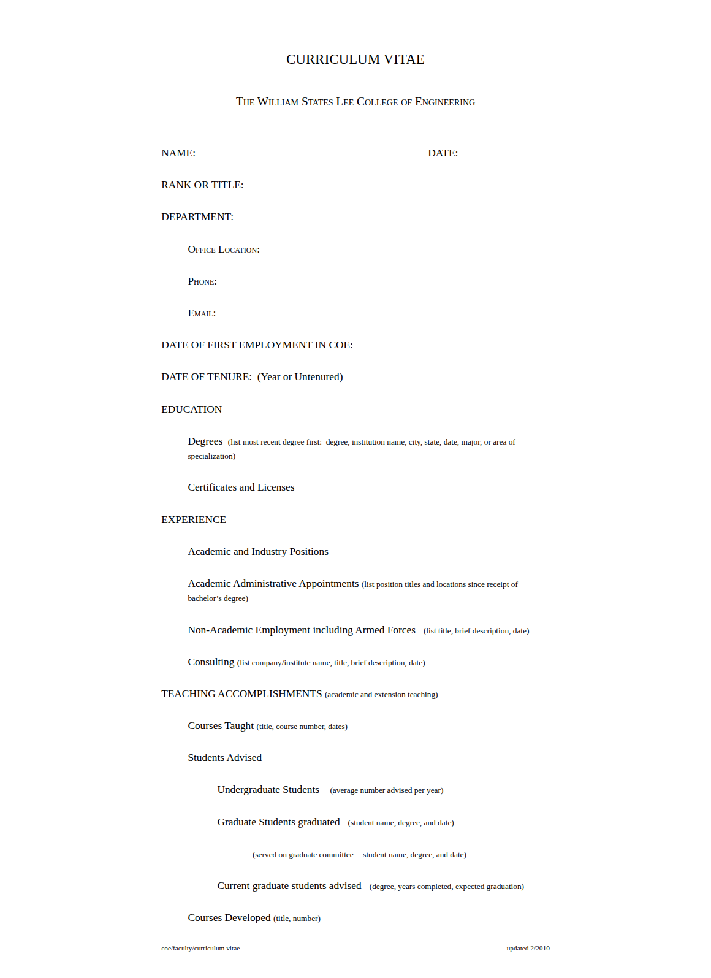CURRICULUM VITAE
The William States Lee College of Engineering
NAME: DATE:
RANK OR TITLE:
DEPARTMENT:
Office Location:
Phone:
Email:
DATE OF FIRST EMPLOYMENT IN COE:
DATE OF TENURE: (Year or Untenured)
EDUCATION
Degrees (list most recent degree first: degree, institution name, city, state, date, major, or area of specialization)
Certificates and Licenses
EXPERIENCE
Academic and Industry Positions
Academic Administrative Appointments (list position titles and locations since receipt of bachelor’s degree)
Non-Academic Employment including Armed Forces (list title, brief description, date)
Consulting (list company/institute name, title, brief description, date)
TEACHING ACCOMPLISHMENTS (academic and extension teaching)
Courses Taught (title, course number, dates)
Students Advised
Undergraduate Students (average number advised per year)
Graduate Students graduated (student name, degree, and date)
(served on graduate committee -- student name, degree, and date)
Current graduate students advised (degree, years completed, expected graduation)
Courses Developed (title, number)
coe/faculty/curriculum vitae updated 2/2010